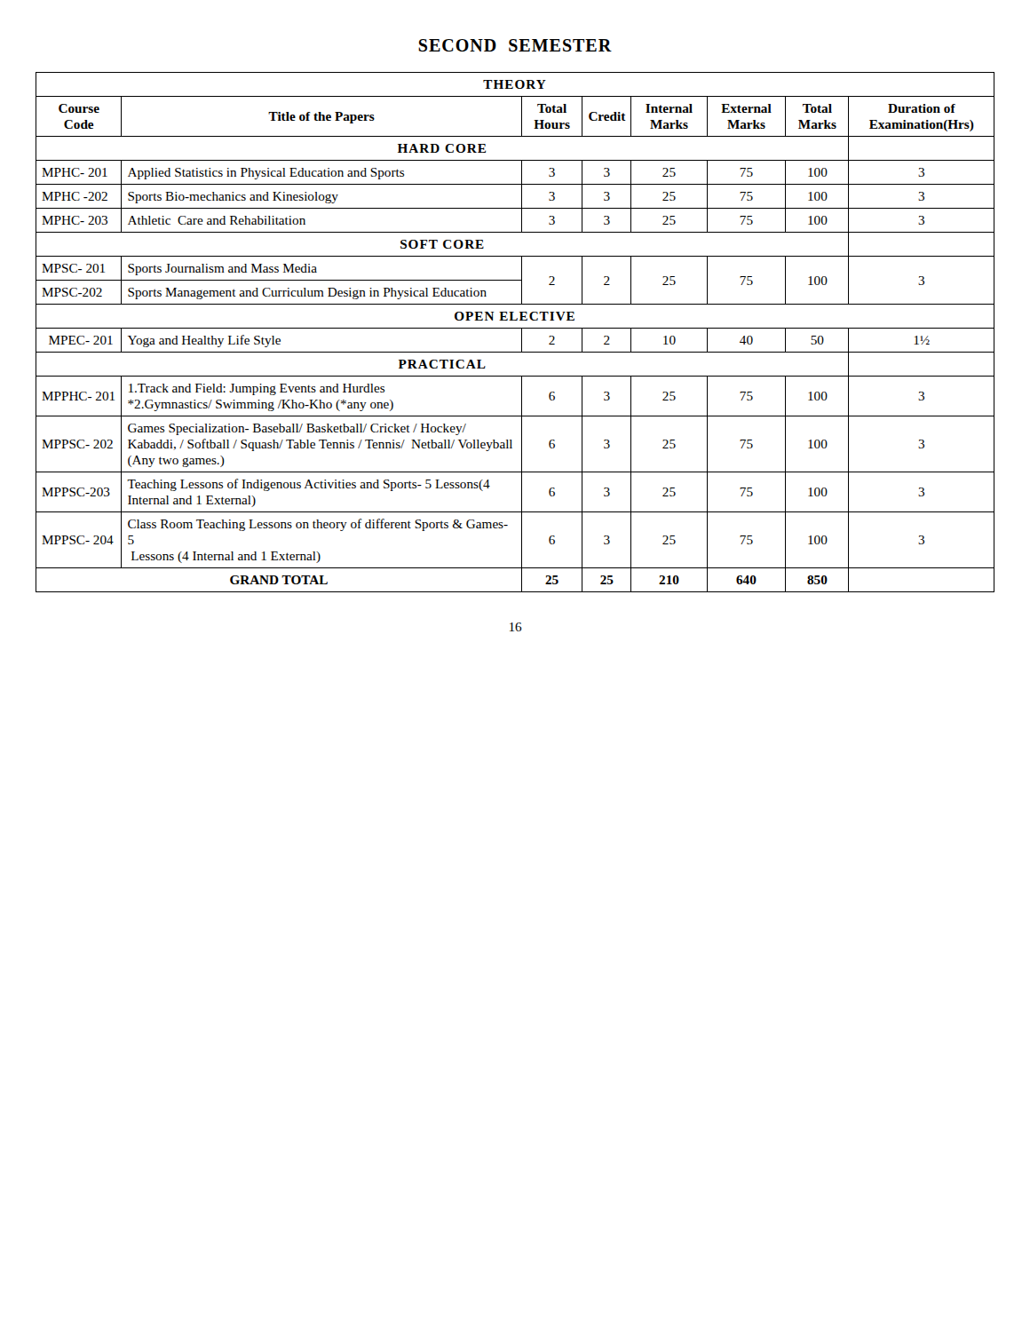SECOND SEMESTER
| THEORY |
| --- |
| Course Code | Title of the Papers | Total Hours | Credit | Internal Marks | External Marks | Total Marks | Duration of Examination(Hrs) |
| HARD CORE | |
| MPHC- 201 | Applied Statistics in Physical Education and Sports | 3 | 3 | 25 | 75 | 100 | 3 |
| MPHC -202 | Sports Bio-mechanics and Kinesiology | 3 | 3 | 25 | 75 | 100 | 3 |
| MPHC- 203 | Athletic Care and Rehabilitation | 3 | 3 | 25 | 75 | 100 | 3 |
| SOFT CORE | |
| MPSC- 201 | Sports Journalism and Mass Media | 2 | 2 | 25 | 75 | 100 | 3 |
| MPSC-202 | Sports Management and Curriculum Design in Physical Education |
| OPEN ELECTIVE |
| MPEC- 201 | Yoga and Healthy Life Style | 2 | 2 | 10 | 40 | 50 | 1½ |
| PRACTICAL | |
| MPPHC- 201 | 1.Track and Field: Jumping Events and Hurdles *2.Gymnastics/ Swimming /Kho-Kho (*any one) | 6 | 3 | 25 | 75 | 100 | 3 |
| MPPSC- 202 | Games Specialization- Baseball/ Basketball/ Cricket / Hockey/ Kabaddi, / Softball / Squash/ Table Tennis / Tennis/ Netball/ Volleyball (Any two games.) | 6 | 3 | 25 | 75 | 100 | 3 |
| MPPSC-203 | Teaching Lessons of Indigenous Activities and Sports- 5 Lessons(4 Internal and 1 External) | 6 | 3 | 25 | 75 | 100 | 3 |
| MPPSC- 204 | Class Room Teaching Lessons on theory of different Sports & Games- 5 Lessons (4 Internal and 1 External) | 6 | 3 | 25 | 75 | 100 | 3 |
| GRAND TOTAL | 25 | 25 | 210 | 640 | 850 | |
16